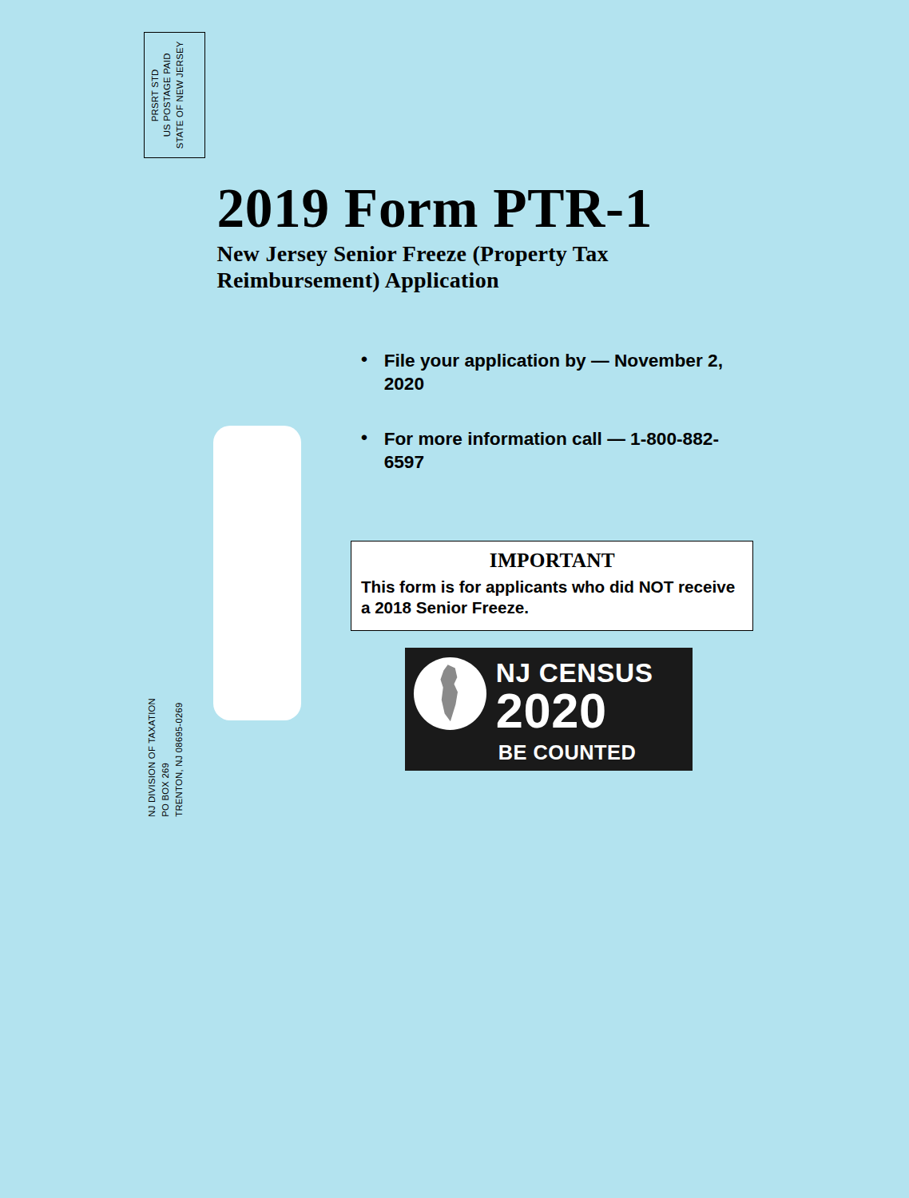PRSRT STD
US POSTAGE PAID
STATE OF NEW JERSEY
NJ DIVISION OF TAXATION
PO BOX 269
TRENTON, NJ 08695-0269
2019 Form PTR-1
New Jersey Senior Freeze (Property Tax Reimbursement) Application
File your application by — November 2, 2020
For more information call — 1-800-882-6597
IMPORTANT
This form is for applicants who did NOT receive a 2018 Senior Freeze.
NJ CENSUS
2020
BE COUNTED